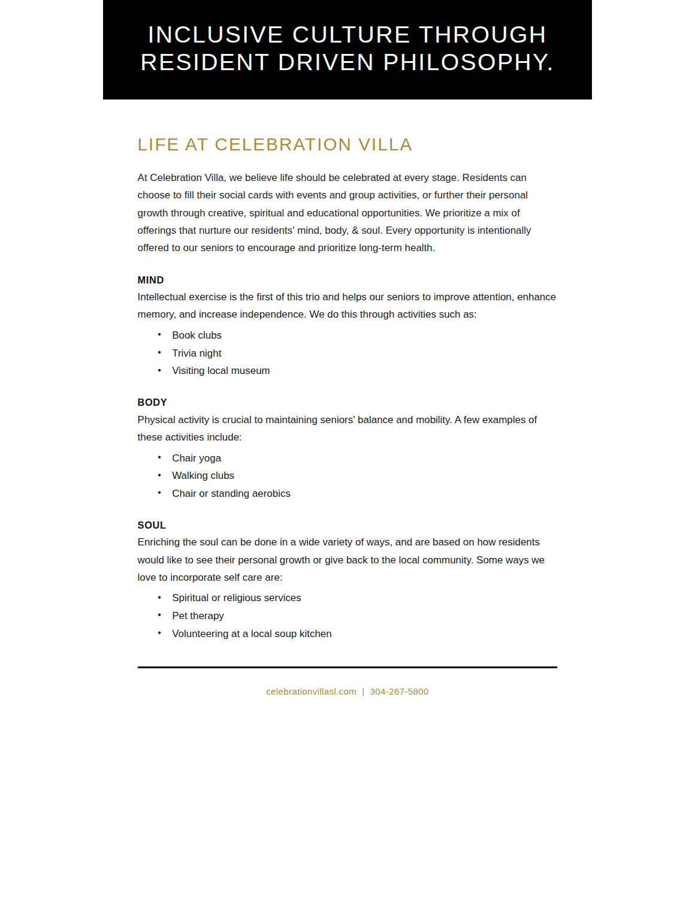Inclusive Culture Through
Resident Driven Philosophy.
Life at Celebration Villa
At Celebration Villa, we believe life should be celebrated at every stage. Residents can choose to fill their social cards with events and group activities, or further their personal growth through creative, spiritual and educational opportunities. We prioritize a mix of offerings that nurture our residents' mind, body, & soul. Every opportunity is intentionally offered to our seniors to encourage and prioritize long-term health.
Mind
Intellectual exercise is the first of this trio and helps our seniors to improve attention, enhance memory, and increase independence. We do this through activities such as:
Book clubs
Trivia night
Visiting local museum
Body
Physical activity is crucial to maintaining seniors' balance and mobility. A few examples of these activities include:
Chair yoga
Walking clubs
Chair or standing aerobics
Soul
Enriching the soul can be done in a wide variety of ways, and are based on how residents would like to see their personal growth or give back to the local community. Some ways we love to incorporate self care are:
Spiritual or religious services
Pet therapy
Volunteering at a local soup kitchen
celebrationvillasl.com | 304-267-5800